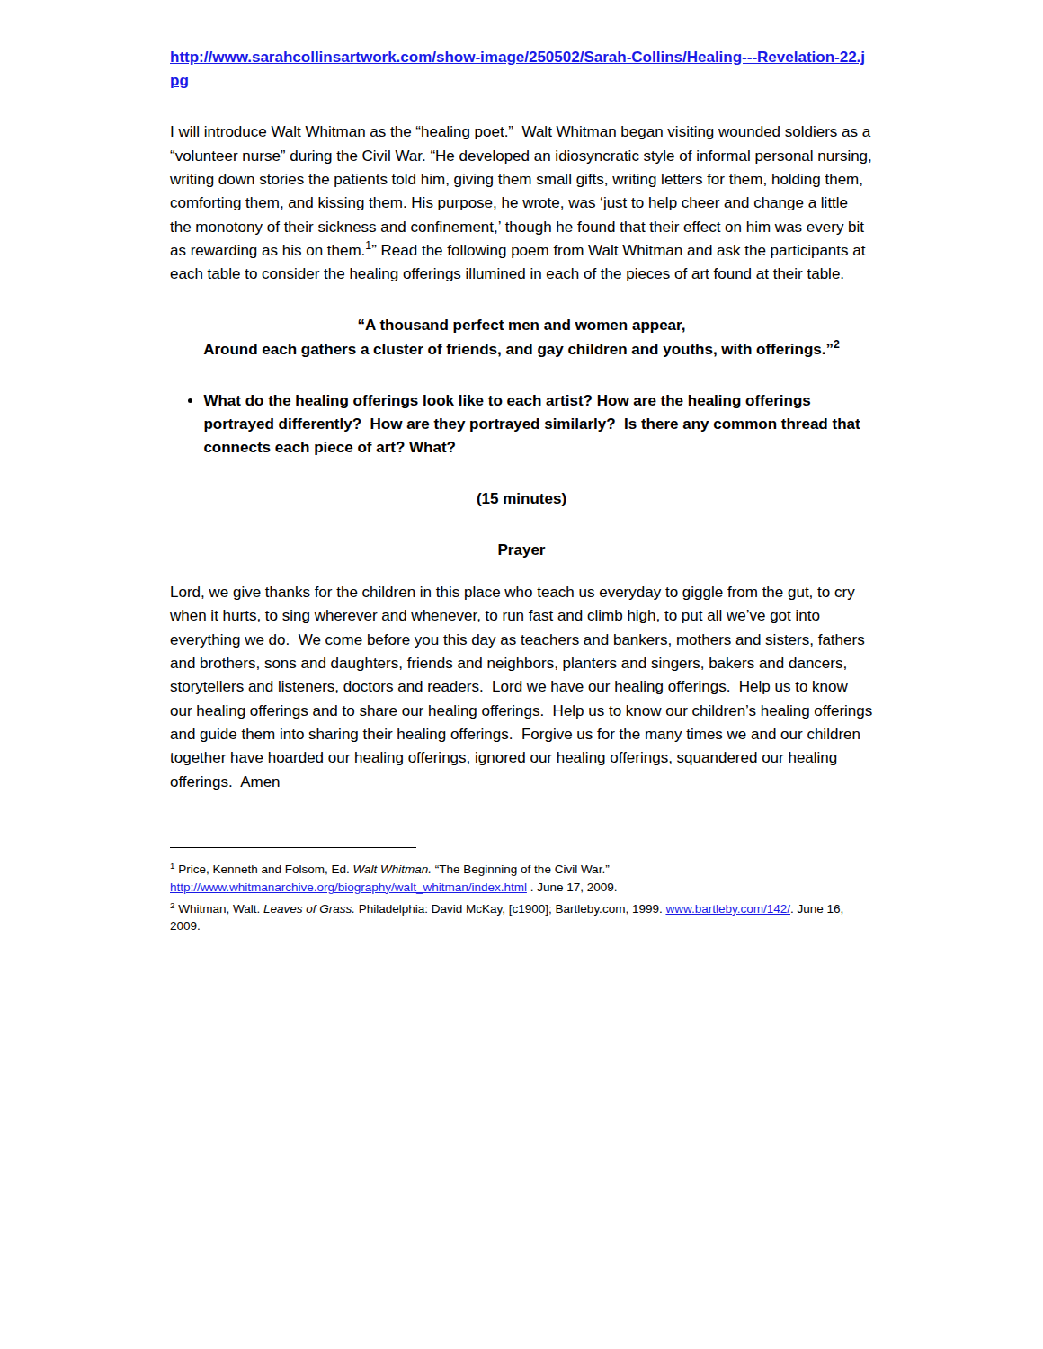http://www.sarahcollinsartwork.com/show-image/250502/Sarah-Collins/Healing---Revelation-22.jpg
I will introduce Walt Whitman as the “healing poet.” Walt Whitman began visiting wounded soldiers as a “volunteer nurse” during the Civil War. “He developed an idiosyncratic style of informal personal nursing, writing down stories the patients told him, giving them small gifts, writing letters for them, holding them, comforting them, and kissing them. His purpose, he wrote, was ‘just to help cheer and change a little the monotony of their sickness and confinement,’ though he found that their effect on him was every bit as rewarding as his on them.1” Read the following poem from Walt Whitman and ask the participants at each table to consider the healing offerings illumined in each of the pieces of art found at their table.
“A thousand perfect men and women appear,
Around each gathers a cluster of friends, and gay children and youths, with offerings.”2
What do the healing offerings look like to each artist? How are the healing offerings portrayed differently? How are they portrayed similarly? Is there any common thread that connects each piece of art? What?
(15 minutes)
Prayer
Lord, we give thanks for the children in this place who teach us everyday to giggle from the gut, to cry when it hurts, to sing wherever and whenever, to run fast and climb high, to put all we’ve got into everything we do. We come before you this day as teachers and bankers, mothers and sisters, fathers and brothers, sons and daughters, friends and neighbors, planters and singers, bakers and dancers, storytellers and listeners, doctors and readers. Lord we have our healing offerings. Help us to know our healing offerings and to share our healing offerings. Help us to know our children’s healing offerings and guide them into sharing their healing offerings. Forgive us for the many times we and our children together have hoarded our healing offerings, ignored our healing offerings, squandered our healing offerings. Amen
1 Price, Kenneth and Folsom, Ed. Walt Whitman. “The Beginning of the Civil War.” http://www.whitmanarchive.org/biography/walt_whitman/index.html . June 17, 2009.
2 Whitman, Walt. Leaves of Grass. Philadelphia: David McKay, [c1900]; Bartleby.com, 1999. www.bartleby.com/142/. June 16, 2009.